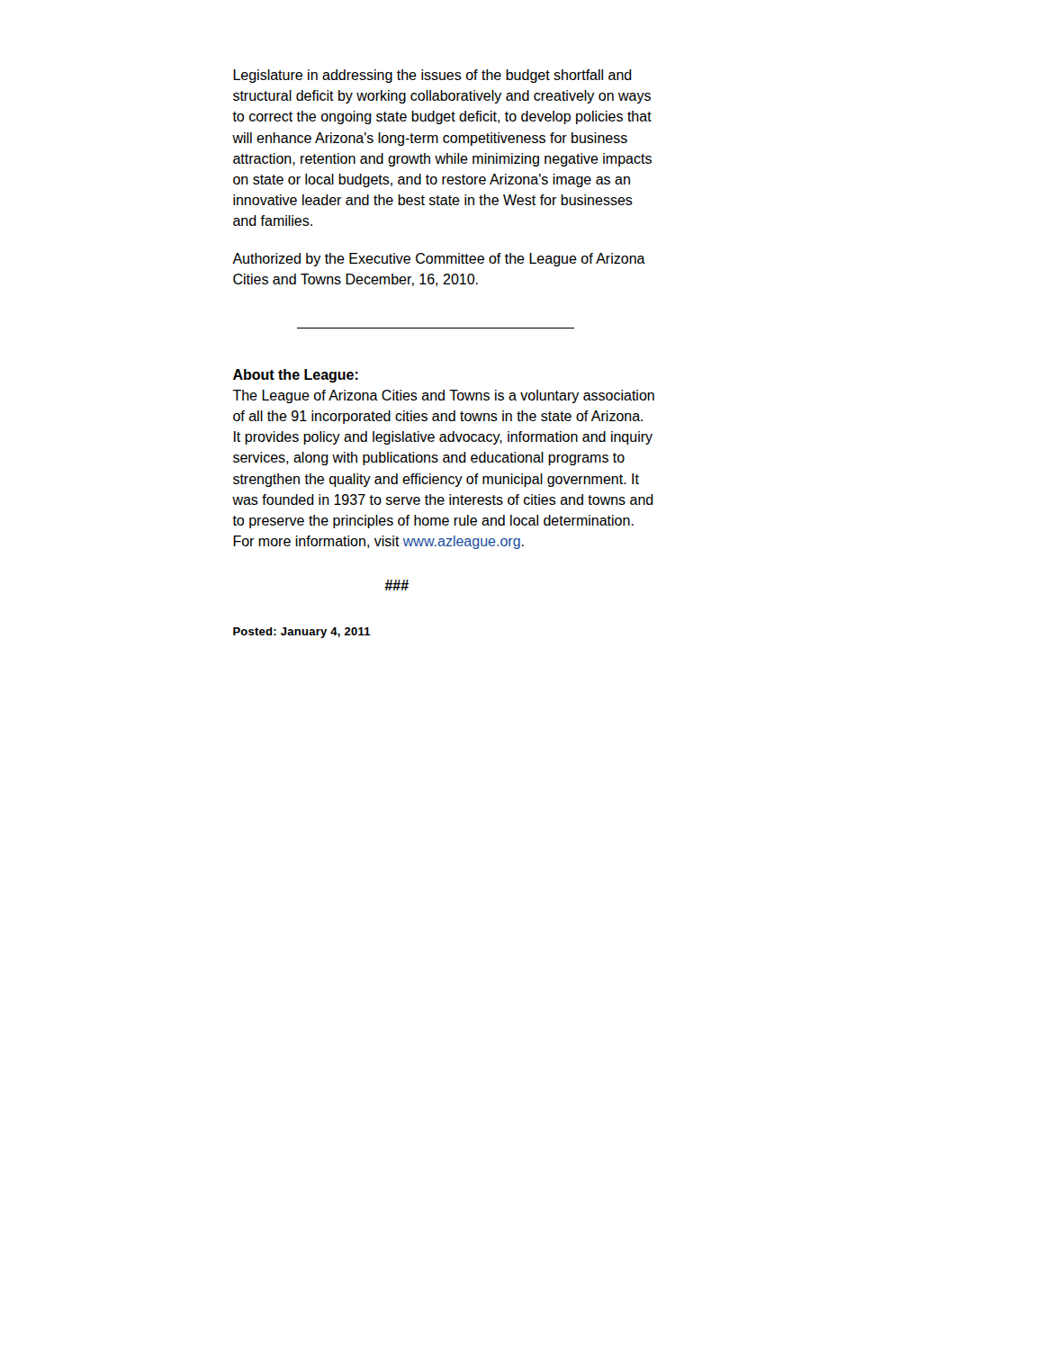Legislature in addressing the issues of the budget shortfall and structural deficit by working collaboratively and creatively on ways to correct the ongoing state budget deficit, to develop policies that will enhance Arizona's long-term competitiveness for business attraction, retention and growth while minimizing negative impacts on state or local budgets, and to restore Arizona's image as an innovative leader and the best state in the West for businesses and families.
Authorized by the Executive Committee of the League of Arizona Cities and Towns December, 16, 2010.
About the League:
The League of Arizona Cities and Towns is a voluntary association of all the 91 incorporated cities and towns in the state of Arizona. It provides policy and legislative advocacy, information and inquiry services, along with publications and educational programs to strengthen the quality and efficiency of municipal government. It was founded in 1937 to serve the interests of cities and towns and to preserve the principles of home rule and local determination. For more information, visit www.azleague.org.
###
Posted: January 4, 2011